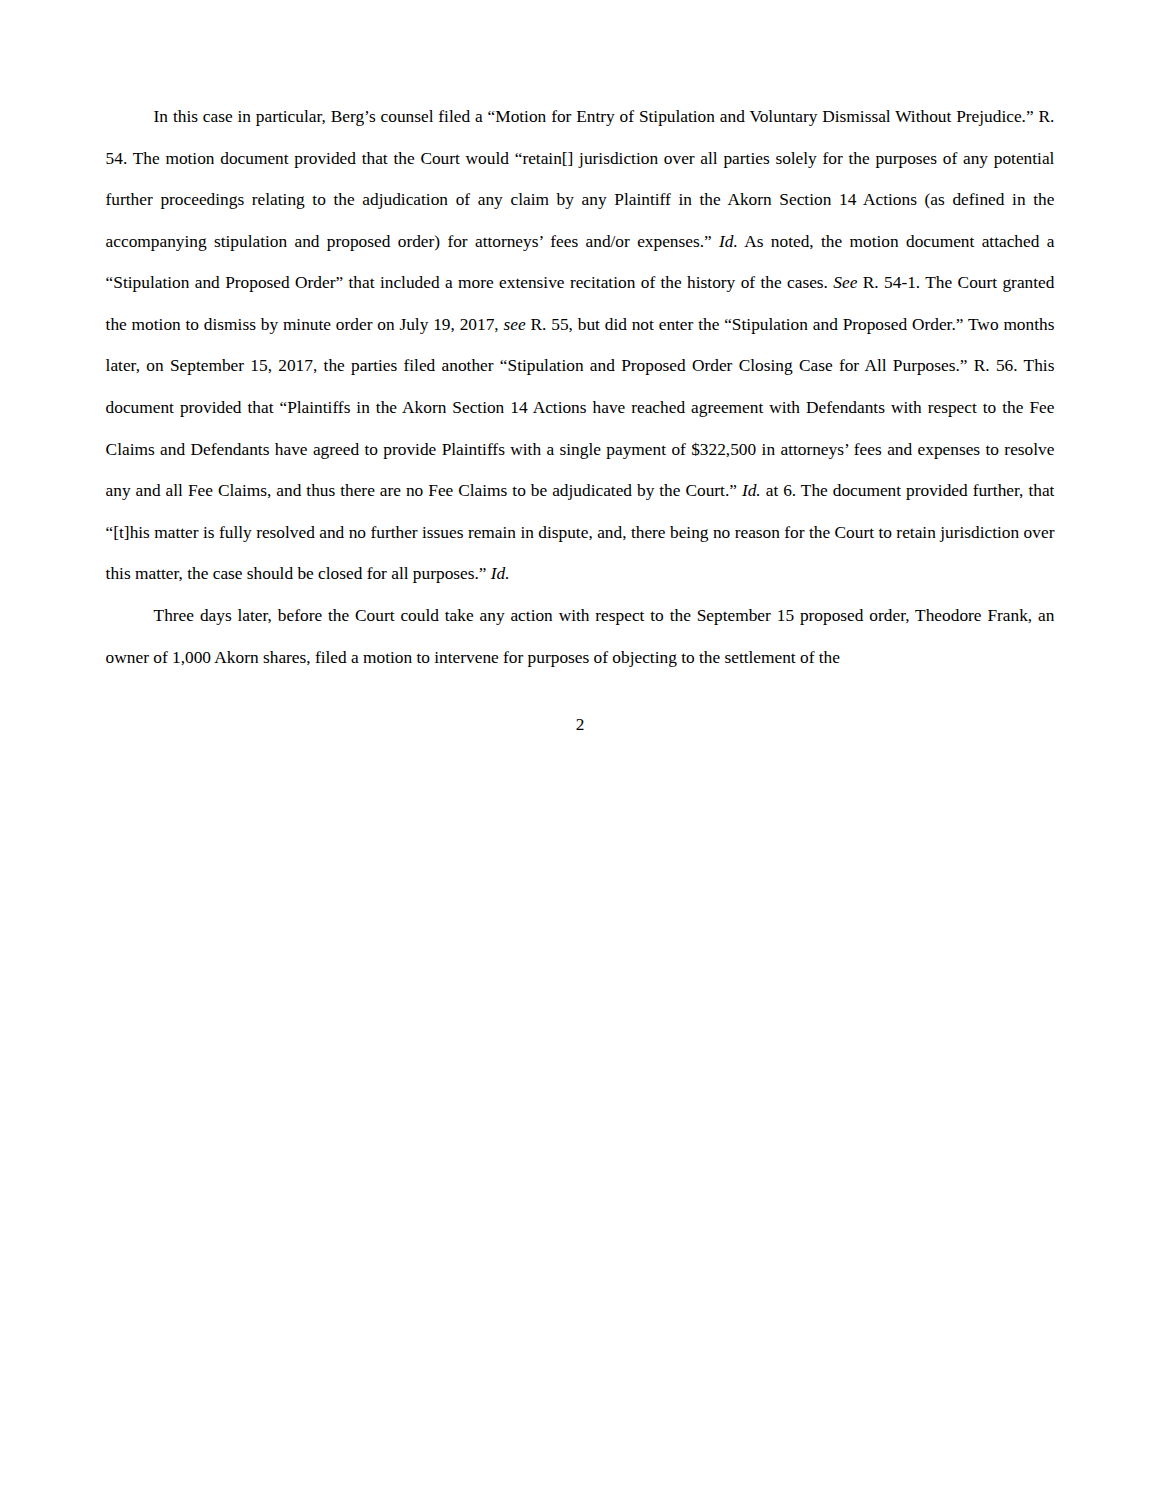In this case in particular, Berg’s counsel filed a “Motion for Entry of Stipulation and Voluntary Dismissal Without Prejudice.” R. 54. The motion document provided that the Court would “retain[] jurisdiction over all parties solely for the purposes of any potential further proceedings relating to the adjudication of any claim by any Plaintiff in the Akorn Section 14 Actions (as defined in the accompanying stipulation and proposed order) for attorneys’ fees and/or expenses.” Id. As noted, the motion document attached a “Stipulation and Proposed Order” that included a more extensive recitation of the history of the cases. See R. 54-1. The Court granted the motion to dismiss by minute order on July 19, 2017, see R. 55, but did not enter the “Stipulation and Proposed Order.” Two months later, on September 15, 2017, the parties filed another “Stipulation and Proposed Order Closing Case for All Purposes.” R. 56. This document provided that “Plaintiffs in the Akorn Section 14 Actions have reached agreement with Defendants with respect to the Fee Claims and Defendants have agreed to provide Plaintiffs with a single payment of $322,500 in attorneys’ fees and expenses to resolve any and all Fee Claims, and thus there are no Fee Claims to be adjudicated by the Court.” Id. at 6. The document provided further, that “[t]his matter is fully resolved and no further issues remain in dispute, and, there being no reason for the Court to retain jurisdiction over this matter, the case should be closed for all purposes.” Id.
Three days later, before the Court could take any action with respect to the September 15 proposed order, Theodore Frank, an owner of 1,000 Akorn shares, filed a motion to intervene for purposes of objecting to the settlement of the
2